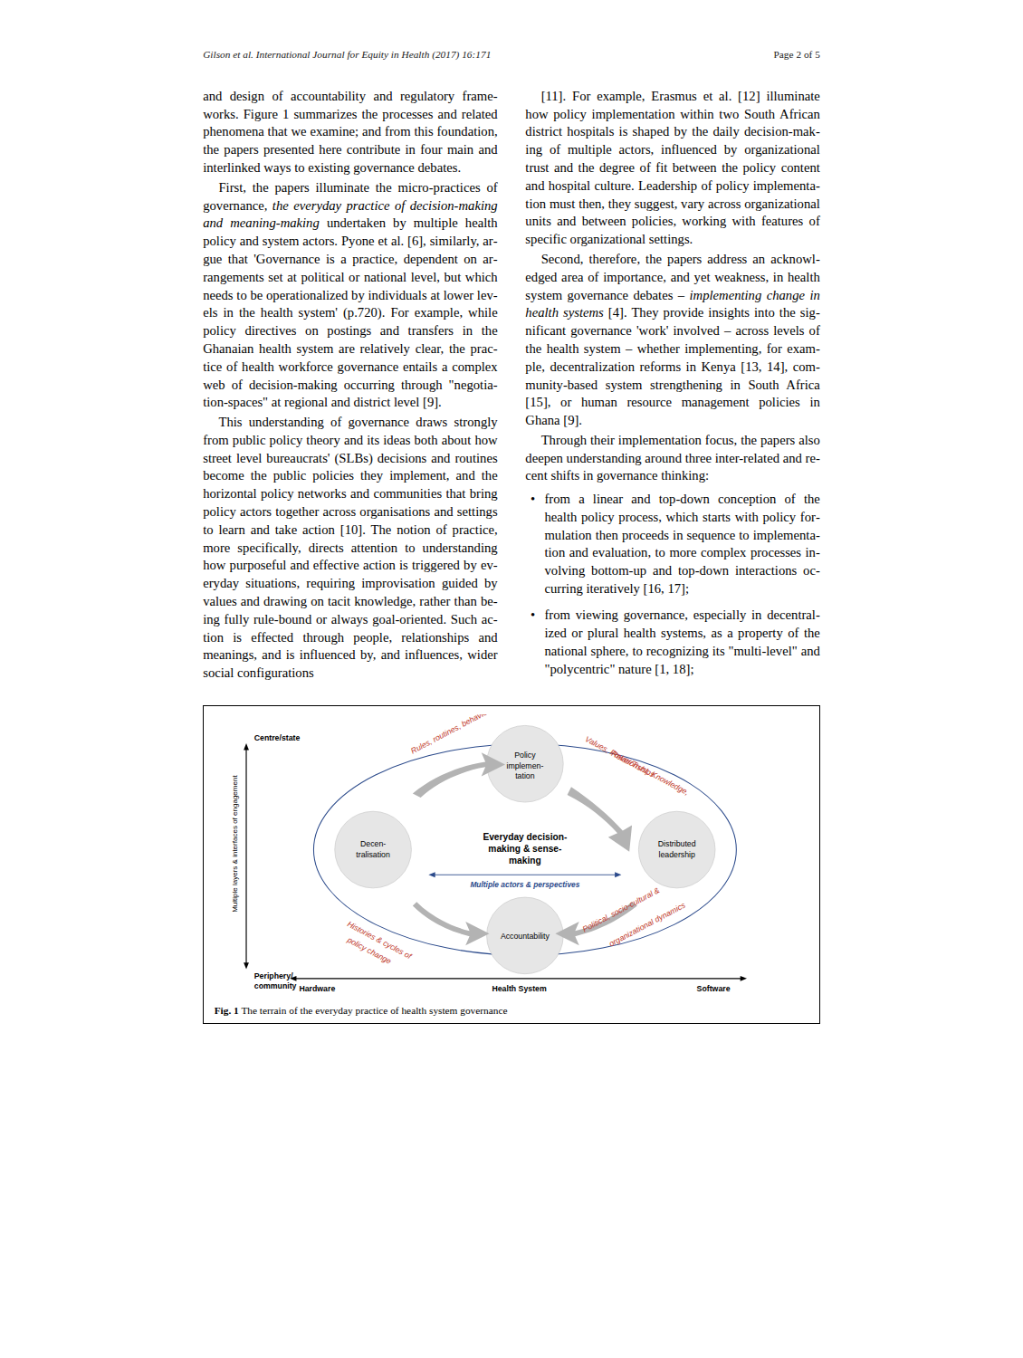Gilson et al. International Journal for Equity in Health (2017) 16:171
Page 2 of 5
and design of accountability and regulatory frameworks. Figure 1 summarizes the processes and related phenomena that we examine; and from this foundation, the papers presented here contribute in four main and interlinked ways to existing governance debates.
First, the papers illuminate the micro-practices of governance, the everyday practice of decision-making and meaning-making undertaken by multiple health policy and system actors. Pyone et al. [6], similarly, argue that 'Governance is a practice, dependent on arrangements set at political or national level, but which needs to be operationalized by individuals at lower levels in the health system' (p.720). For example, while policy directives on postings and transfers in the Ghanaian health system are relatively clear, the practice of health workforce governance entails a complex web of decision-making occurring through "negotiation-spaces" at regional and district level [9].
This understanding of governance draws strongly from public policy theory and its ideas both about how street level bureaucrats' (SLBs) decisions and routines become the public policies they implement, and the horizontal policy networks and communities that bring policy actors together across organisations and settings to learn and take action [10]. The notion of practice, more specifically, directs attention to understanding how purposeful and effective action is triggered by everyday situations, requiring improvisation guided by values and drawing on tacit knowledge, rather than being fully rule-bound or always goal-oriented. Such action is effected through people, relationships and meanings, and is influenced by, and influences, wider social configurations
[11]. For example, Erasmus et al. [12] illuminate how policy implementation within two South African district hospitals is shaped by the daily decision-making of multiple actors, influenced by organizational trust and the degree of fit between the policy content and hospital culture. Leadership of policy implementation must then, they suggest, vary across organizational units and between policies, working with features of specific organizational settings.
Second, therefore, the papers address an acknowledged area of importance, and yet weakness, in health system governance debates – implementing change in health systems [4]. They provide insights into the significant governance 'work' involved – across levels of the health system – whether implementing, for example, decentralization reforms in Kenya [13, 14], community-based system strengthening in South Africa [15], or human resource management policies in Ghana [9].
Through their implementation focus, the papers also deepen understanding around three inter-related and recent shifts in governance thinking:
from a linear and top-down conception of the health policy process, which starts with policy formulation then proceeds in sequence to implementation and evaluation, to more complex processes involving bottom-up and top-down interactions occurring iteratively [16, 17];
from viewing governance, especially in decentralized or plural health systems, as a property of the national sphere, to recognizing its "multi-level" and "polycentric" nature [1, 18];
Centre/state Periphery/ community Multiple layers & interfaces of engagement Hardware Health System Software Policy implemen- tation Distributed leadership Accountability Decen- tralisation Everyday decision- making & sense- making Multiple actors & perspectives Rules, routines, behaviours Values, Power/Trust, Knowledge, Relationships Political, socio-cultural & organizational dynamics Histories & cycles of policy change
Fig. 1 The terrain of the everyday practice of health system governance